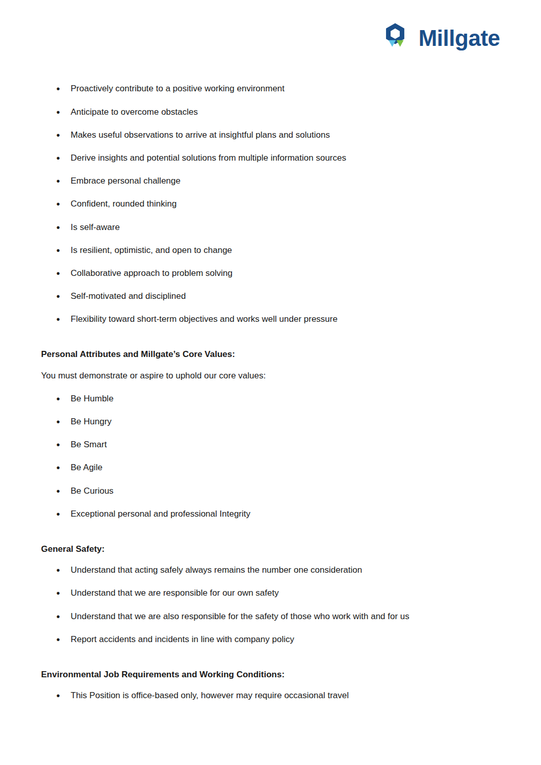Millgate
Proactively contribute to a positive working environment
Anticipate to overcome obstacles
Makes useful observations to arrive at insightful plans and solutions
Derive insights and potential solutions from multiple information sources
Embrace personal challenge
Confident, rounded thinking
Is self-aware
Is resilient, optimistic, and open to change
Collaborative approach to problem solving
Self-motivated and disciplined
Flexibility toward short-term objectives and works well under pressure
Personal Attributes and Millgate’s Core Values:
You must demonstrate or aspire to uphold our core values:
Be Humble
Be Hungry
Be Smart
Be Agile
Be Curious
Exceptional personal and professional Integrity
General Safety:
Understand that acting safely always remains the number one consideration
Understand that we are responsible for our own safety
Understand that we are also responsible for the safety of those who work with and for us
Report accidents and incidents in line with company policy
Environmental Job Requirements and Working Conditions:
This Position is office-based only, however may require occasional travel